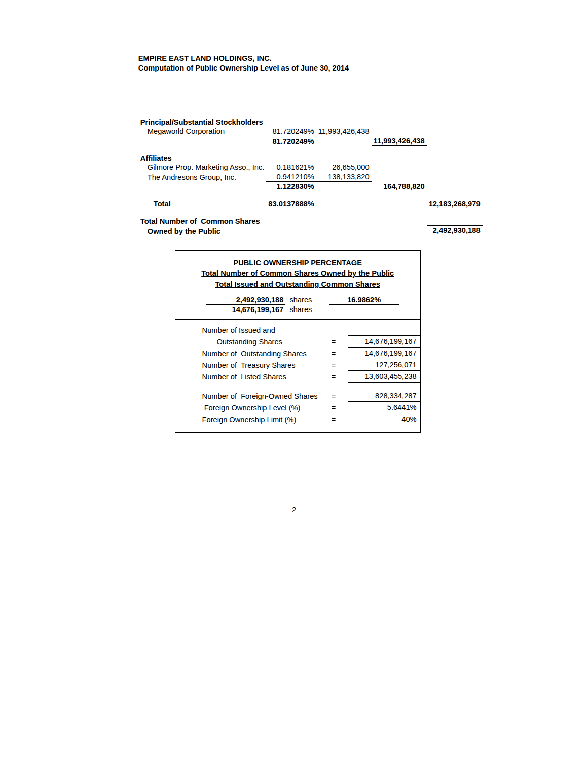EMPIRE EAST LAND HOLDINGS, INC.
Computation of Public Ownership Level as of June 30, 2014
| Principal/Substantial Stockholders | | | | |
| Megaworld Corporation | 81.720249% | 11,993,426,438 | | |
| | 81.720249% | | 11,993,426,438 | |
| Affiliates | | | | |
| Gilmore Prop. Marketing Asso., Inc. | 0.181621% | 26,655,000 | | |
| The Andresons Group, Inc. | 0.941210% | 138,133,820 | | |
| | 1.122830% | | 164,788,820 | |
| Total | 83.0137888% | | | 12,183,268,979 |
| Total Number of Common Shares | | | | |
| Owned by the Public | | | | 2,492,930,188 |
PUBLIC OWNERSHIP PERCENTAGE
Total Number of Common Shares Owned by the Public
Total Issued and Outstanding Common Shares
| | 2,492,930,188 | shares | 16.9862% | |
| | 14,676,199,167 | shares | | |
| Number of Issued and | | |
| Outstanding Shares | = | 14,676,199,167 |
| Number of Outstanding Shares | = | 14,676,199,167 |
| Number of Treasury Shares | = | 127,256,071 |
| Number of Listed Shares | = | 13,603,455,238 |
| Number of Foreign-Owned Shares | = | 828,334,287 |
| Foreign Ownership Level (%) | = | 5.6441% |
| Foreign Ownership Limit (%) | = | 40% |
2